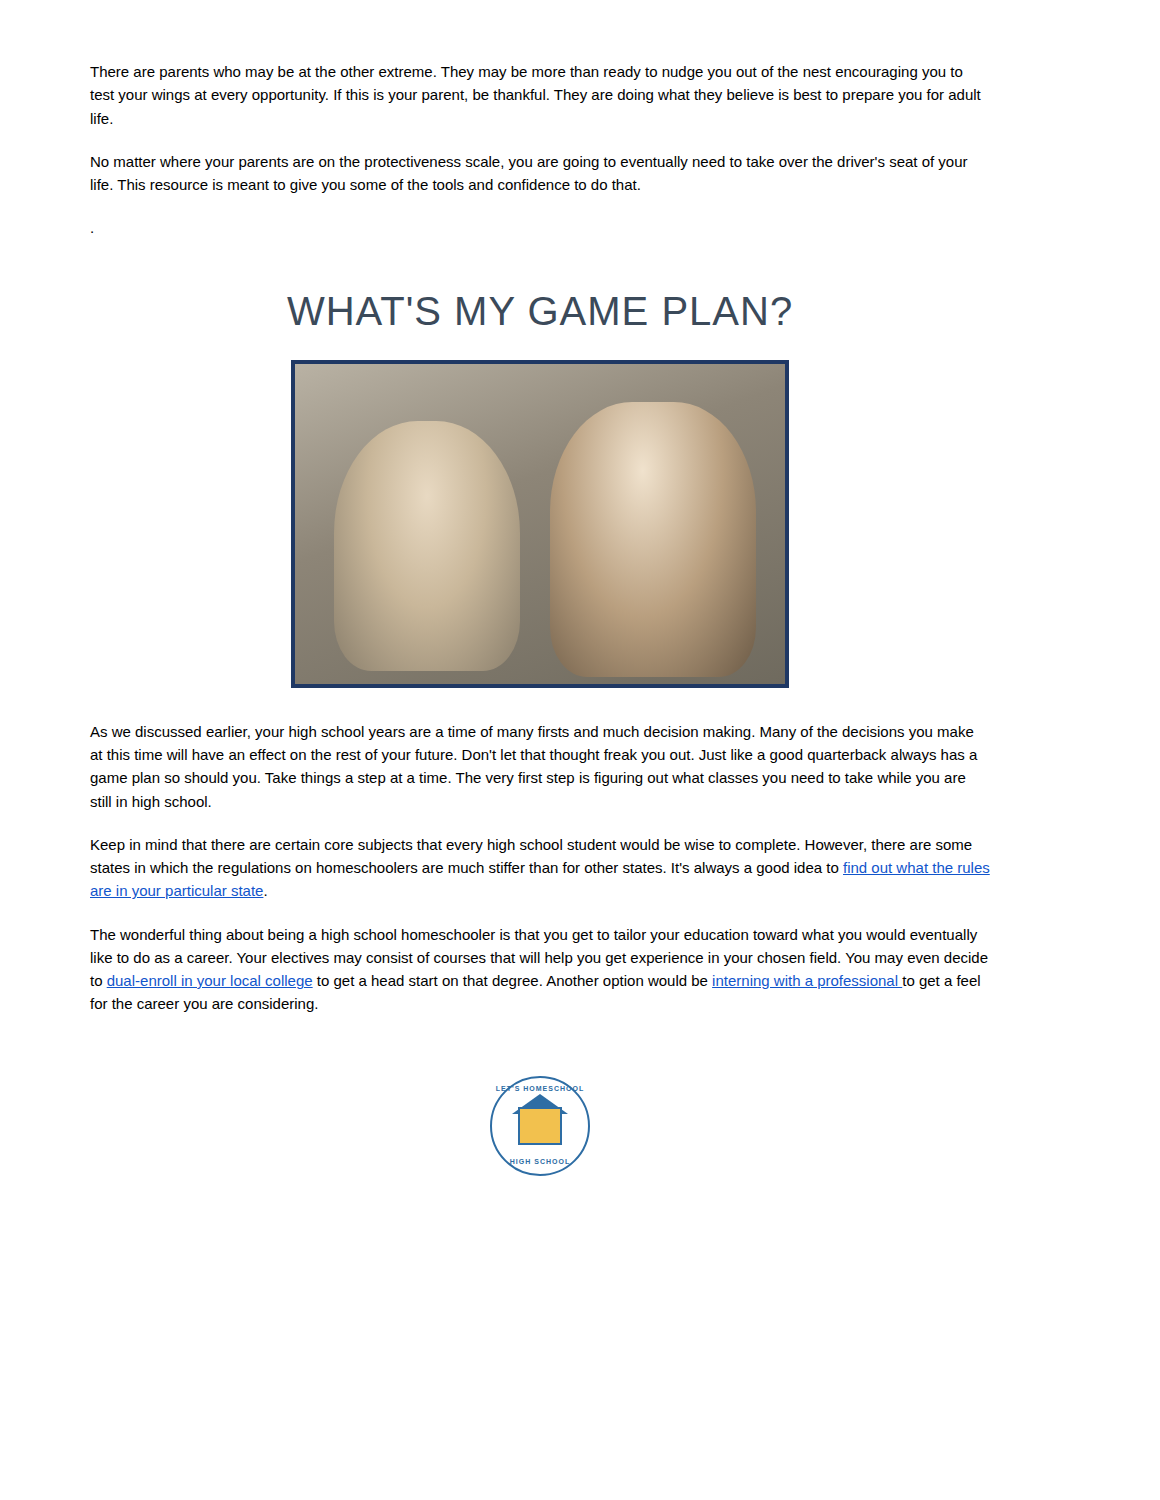There are parents who may be at the other extreme. They may be more than ready to nudge you out of the nest encouraging you to test your wings at every opportunity. If this is your parent, be thankful. They are doing what they believe is best to prepare you for adult life.
No matter where your parents are on the protectiveness scale, you are going to eventually need to take over the driver's seat of your life. This resource is meant to give you some of the tools and confidence to do that.
.
WHAT'S MY GAME PLAN?
As we discussed earlier, your high school years are a time of many firsts and much decision making. Many of the decisions you make at this time will have an effect on the rest of your future. Don't let that thought freak you out. Just like a good quarterback always has a game plan so should you. Take things a step at a time. The very first step is figuring out what classes you need to take while you are still in high school.
Keep in mind that there are certain core subjects that every high school student would be wise to complete. However, there are some states in which the regulations on homeschoolers are much stiffer than for other states. It's always a good idea to find out what the rules are in your particular state.
The wonderful thing about being a high school homeschooler is that you get to tailor your education toward what you would eventually like to do as a career. Your electives may consist of courses that will help you get experience in your chosen field. You may even decide to dual-enroll in your local college to get a head start on that degree. Another option would be interning with a professional to get a feel for the career you are considering.
LET'S HOMESCHOOL
HIGH SCHOOL